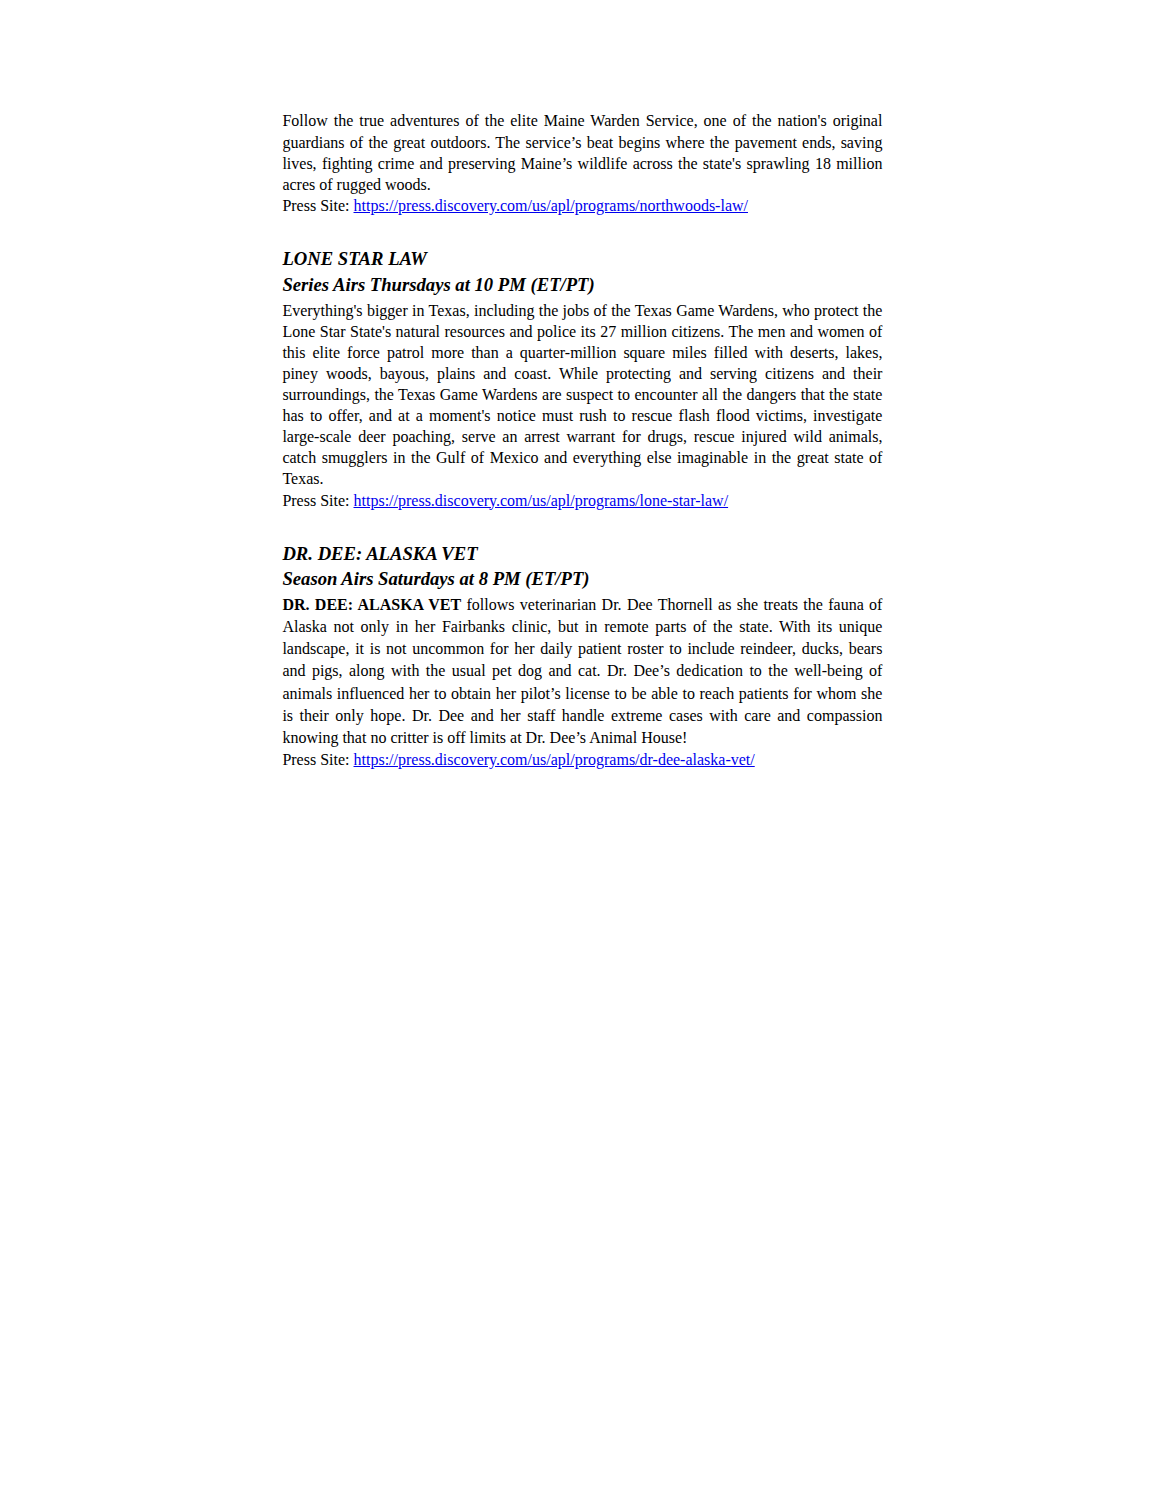Follow the true adventures of the elite Maine Warden Service, one of the nation's original guardians of the great outdoors. The service’s beat begins where the pavement ends, saving lives, fighting crime and preserving Maine’s wildlife across the state's sprawling 18 million acres of rugged woods.
Press Site: https://press.discovery.com/us/apl/programs/northwoods-law/
LONE STAR LAW
Series Airs Thursdays at 10 PM (ET/PT)
Everything's bigger in Texas, including the jobs of the Texas Game Wardens, who protect the Lone Star State's natural resources and police its 27 million citizens. The men and women of this elite force patrol more than a quarter-million square miles filled with deserts, lakes, piney woods, bayous, plains and coast. While protecting and serving citizens and their surroundings, the Texas Game Wardens are suspect to encounter all the dangers that the state has to offer, and at a moment's notice must rush to rescue flash flood victims, investigate large-scale deer poaching, serve an arrest warrant for drugs, rescue injured wild animals, catch smugglers in the Gulf of Mexico and everything else imaginable in the great state of Texas.
Press Site: https://press.discovery.com/us/apl/programs/lone-star-law/
DR. DEE: ALASKA VET
Season Airs Saturdays at 8 PM (ET/PT)
DR. DEE: ALASKA VET follows veterinarian Dr. Dee Thornell as she treats the fauna of Alaska not only in her Fairbanks clinic, but in remote parts of the state. With its unique landscape, it is not uncommon for her daily patient roster to include reindeer, ducks, bears and pigs, along with the usual pet dog and cat. Dr. Dee’s dedication to the well-being of animals influenced her to obtain her pilot’s license to be able to reach patients for whom she is their only hope. Dr. Dee and her staff handle extreme cases with care and compassion knowing that no critter is off limits at Dr. Dee’s Animal House!
Press Site: https://press.discovery.com/us/apl/programs/dr-dee-alaska-vet/